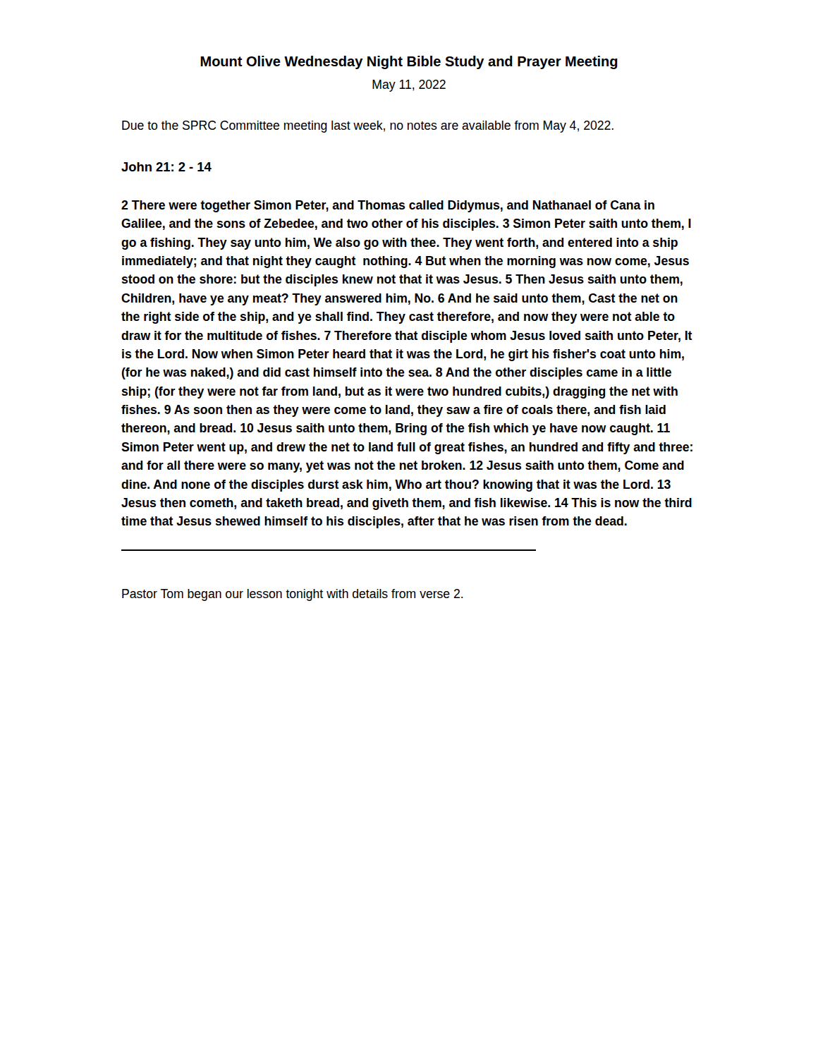Mount Olive Wednesday Night Bible Study and Prayer Meeting
May 11, 2022
Due to the SPRC Committee meeting last week, no notes are available from May 4, 2022.
John 21: 2 - 14
2 There were together Simon Peter, and Thomas called Didymus, and Nathanael of Cana in Galilee, and the sons of Zebedee, and two other of his disciples. 3 Simon Peter saith unto them, I go a fishing. They say unto him, We also go with thee. They went forth, and entered into a ship immediately; and that night they caught nothing. 4 But when the morning was now come, Jesus stood on the shore: but the disciples knew not that it was Jesus. 5 Then Jesus saith unto them, Children, have ye any meat? They answered him, No. 6 And he said unto them, Cast the net on the right side of the ship, and ye shall find. They cast therefore, and now they were not able to draw it for the multitude of fishes. 7 Therefore that disciple whom Jesus loved saith unto Peter, It is the Lord. Now when Simon Peter heard that it was the Lord, he girt his fisher's coat unto him, (for he was naked,) and did cast himself into the sea. 8 And the other disciples came in a little ship; (for they were not far from land, but as it were two hundred cubits,) dragging the net with fishes. 9 As soon then as they were come to land, they saw a fire of coals there, and fish laid thereon, and bread. 10 Jesus saith unto them, Bring of the fish which ye have now caught. 11 Simon Peter went up, and drew the net to land full of great fishes, an hundred and fifty and three: and for all there were so many, yet was not the net broken. 12 Jesus saith unto them, Come and dine. And none of the disciples durst ask him, Who art thou? knowing that it was the Lord. 13 Jesus then cometh, and taketh bread, and giveth them, and fish likewise. 14 This is now the third time that Jesus shewed himself to his disciples, after that he was risen from the dead.
Pastor Tom began our lesson tonight with details from verse 2.